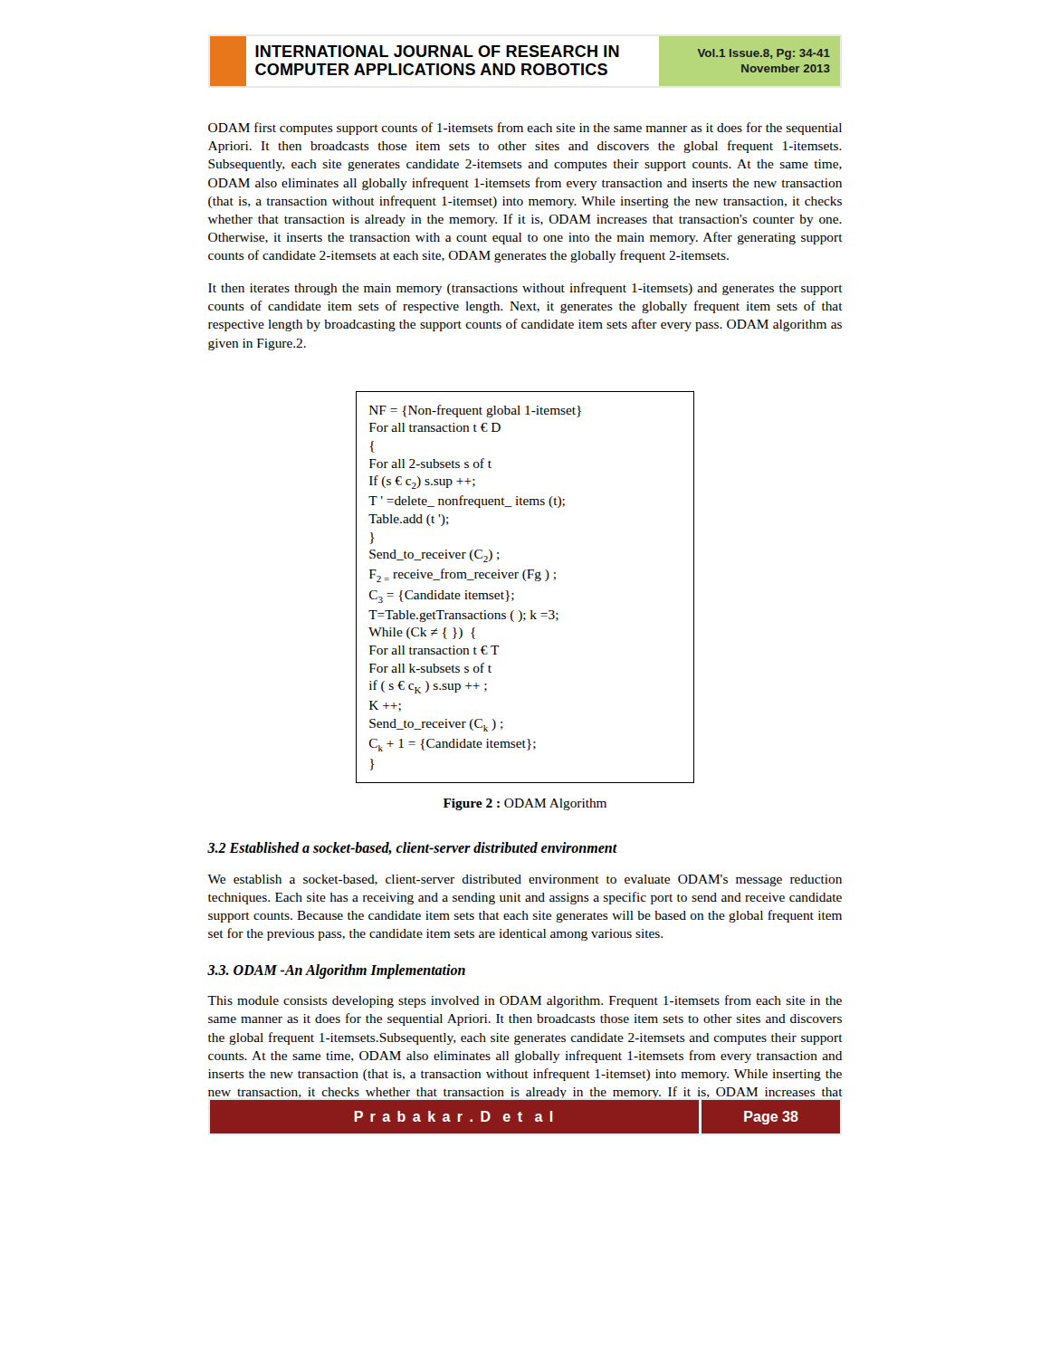INTERNATIONAL JOURNAL OF RESEARCH IN COMPUTER APPLICATIONS AND ROBOTICS
Vol.1 Issue.8, Pg: 34-41
November 2013
ODAM first computes support counts of 1-itemsets from each site in the same manner as it does for the sequential Apriori. It then broadcasts those item sets to other sites and discovers the global frequent 1-itemsets. Subsequently, each site generates candidate 2-itemsets and computes their support counts. At the same time, ODAM also eliminates all globally infrequent 1-itemsets from every transaction and inserts the new transaction (that is, a transaction without infrequent 1-itemset) into memory. While inserting the new transaction, it checks whether that transaction is already in the memory. If it is, ODAM increases that transaction's counter by one. Otherwise, it inserts the transaction with a count equal to one into the main memory. After generating support counts of candidate 2-itemsets at each site, ODAM generates the globally frequent 2-itemsets.
It then iterates through the main memory (transactions without infrequent 1-itemsets) and generates the support counts of candidate item sets of respective length. Next, it generates the globally frequent item sets of that respective length by broadcasting the support counts of candidate item sets after every pass. ODAM algorithm as given in Figure.2.
NF = {Non-frequent global 1-itemset}
For all transaction t € D
{
For all 2-subsets s of t
If (s € c2) s.sup ++;
T ' =delete_ nonfrequent_ items (t);
Table.add (t ');
}
Send_to_receiver (C2) ;
F2 = receive_from_receiver (Fg ) ;
C3 = {Candidate itemset};
T=Table.getTransactions ( ); k =3;
While (Ck ≠ { }) {
For all transaction t € T
For all k-subsets s of t
if ( s € cK ) s.sup ++ ;
K ++;
Send_to_receiver (Ck ) ;
Ck + 1 = {Candidate itemset};
}
Figure 2 : ODAM Algorithm
3.2 Established a socket-based, client-server distributed environment
We establish a socket-based, client-server distributed environment to evaluate ODAM's message reduction techniques. Each site has a receiving and a sending unit and assigns a specific port to send and receive candidate support counts. Because the candidate item sets that each site generates will be based on the global frequent item set for the previous pass, the candidate item sets are identical among various sites.
3.3. ODAM -An Algorithm Implementation
This module consists developing steps involved in ODAM algorithm. Frequent 1-itemsets from each site in the same manner as it does for the sequential Apriori. It then broadcasts those item sets to other sites and discovers the global frequent 1-itemsets.Subsequently, each site generates candidate 2-itemsets and computes their support counts. At the same time, ODAM also eliminates all globally infrequent 1-itemsets from every transaction and inserts the new transaction (that is, a transaction without infrequent 1-itemset) into memory. While inserting the new transaction, it checks whether that transaction is already in the memory. If it is, ODAM increases that transaction's counter by one.
P r a b a k a r . D e t a l
Page 38